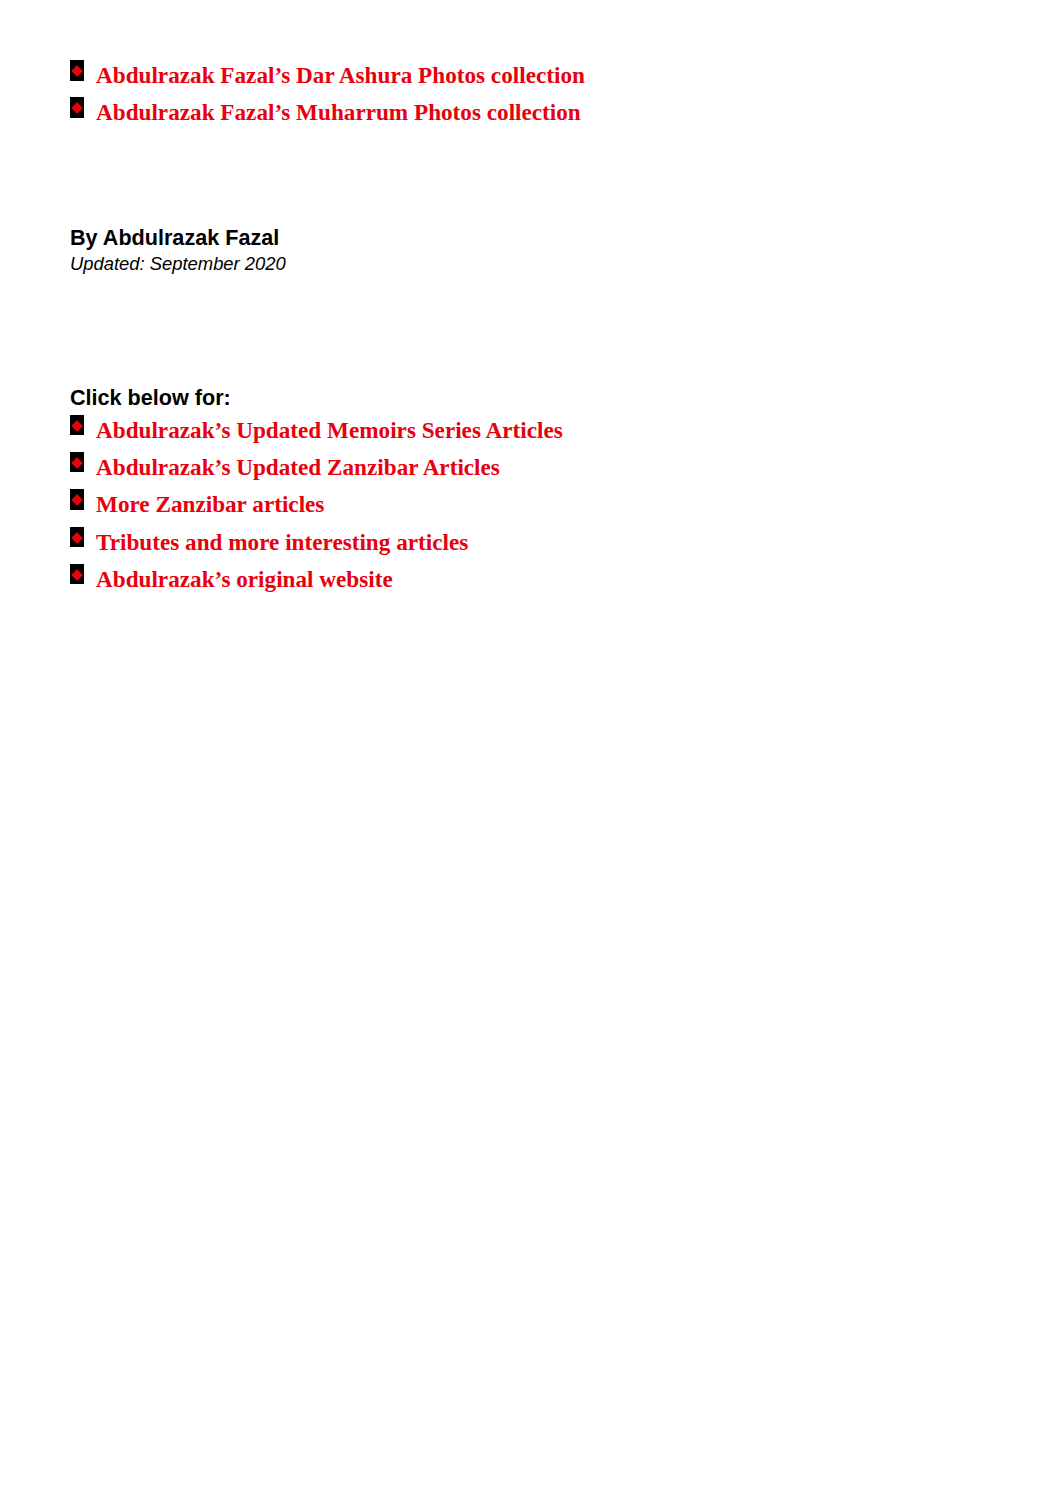Abdulrazak Fazal’s Dar Ashura Photos collection
Abdulrazak Fazal’s Muharrum Photos collection
By Abdulrazak Fazal
Updated: September 2020
Click below for:
Abdulrazak’s Updated Memoirs Series Articles
Abdulrazak’s Updated Zanzibar Articles
More Zanzibar articles
Tributes and more interesting articles
Abdulrazak’s original website